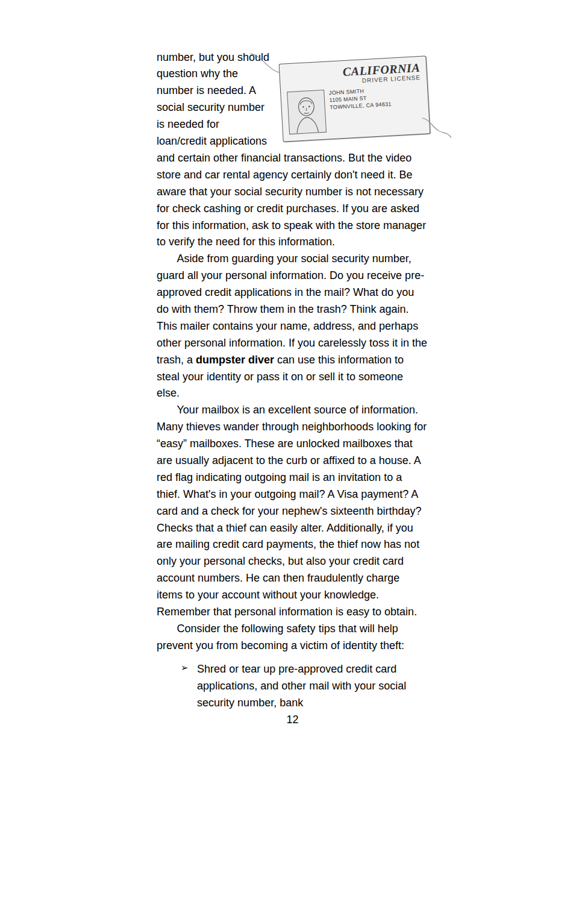CALIFORNIA
DRIVER LICENSE
JOHN SMITH
1105 MAIN ST
TOWNVILLE, CA 94631
John Smith
number, but you should question why the number is needed. A social security number is needed for loan/credit applications and certain other financial transactions. But the video store and car rental agency certainly don't need it. Be aware that your social security number is not necessary for check cashing or credit purchases. If you are asked for this information, ask to speak with the store manager to verify the need for this information.
Aside from guarding your social security number, guard all your personal information. Do you receive pre-approved credit applications in the mail? What do you do with them? Throw them in the trash? Think again. This mailer contains your name, address, and perhaps other personal information. If you carelessly toss it in the trash, a dumpster diver can use this information to steal your identity or pass it on or sell it to someone else.
Your mailbox is an excellent source of information. Many thieves wander through neighborhoods looking for “easy” mailboxes. These are unlocked mailboxes that are usually adjacent to the curb or affixed to a house. A red flag indicating outgoing mail is an invitation to a thief. What's in your outgoing mail? A Visa payment? A card and a check for your nephew's sixteenth birthday? Checks that a thief can easily alter. Additionally, if you are mailing credit card payments, the thief now has not only your personal checks, but also your credit card account numbers. He can then fraudulently charge items to your account without your knowledge. Remember that personal information is easy to obtain.
Consider the following safety tips that will help prevent you from becoming a victim of identity theft:
Shred or tear up pre-approved credit card applications, and other mail with your social security number, bank
12